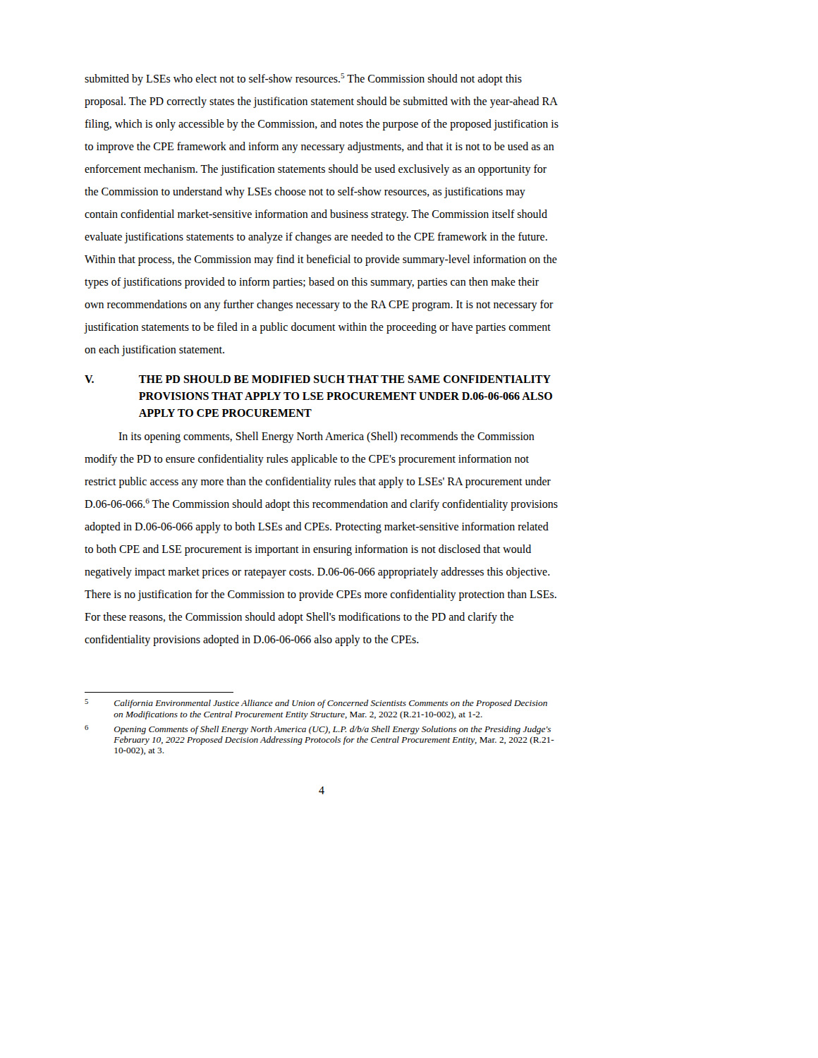submitted by LSEs who elect not to self-show resources.5 The Commission should not adopt this proposal. The PD correctly states the justification statement should be submitted with the year-ahead RA filing, which is only accessible by the Commission, and notes the purpose of the proposed justification is to improve the CPE framework and inform any necessary adjustments, and that it is not to be used as an enforcement mechanism. The justification statements should be used exclusively as an opportunity for the Commission to understand why LSEs choose not to self-show resources, as justifications may contain confidential market-sensitive information and business strategy. The Commission itself should evaluate justifications statements to analyze if changes are needed to the CPE framework in the future. Within that process, the Commission may find it beneficial to provide summary-level information on the types of justifications provided to inform parties; based on this summary, parties can then make their own recommendations on any further changes necessary to the RA CPE program. It is not necessary for justification statements to be filed in a public document within the proceeding or have parties comment on each justification statement.
V. THE PD SHOULD BE MODIFIED SUCH THAT THE SAME CONFIDENTIALITY PROVISIONS THAT APPLY TO LSE PROCUREMENT UNDER D.06-06-066 ALSO APPLY TO CPE PROCUREMENT
In its opening comments, Shell Energy North America (Shell) recommends the Commission modify the PD to ensure confidentiality rules applicable to the CPE's procurement information not restrict public access any more than the confidentiality rules that apply to LSEs' RA procurement under D.06-06-066.6 The Commission should adopt this recommendation and clarify confidentiality provisions adopted in D.06-06-066 apply to both LSEs and CPEs. Protecting market-sensitive information related to both CPE and LSE procurement is important in ensuring information is not disclosed that would negatively impact market prices or ratepayer costs. D.06-06-066 appropriately addresses this objective. There is no justification for the Commission to provide CPEs more confidentiality protection than LSEs. For these reasons, the Commission should adopt Shell's modifications to the PD and clarify the confidentiality provisions adopted in D.06-06-066 also apply to the CPEs.
5 California Environmental Justice Alliance and Union of Concerned Scientists Comments on the Proposed Decision on Modifications to the Central Procurement Entity Structure, Mar. 2, 2022 (R.21-10-002), at 1-2.
6 Opening Comments of Shell Energy North America (UC), L.P. d/b/a Shell Energy Solutions on the Presiding Judge's February 10, 2022 Proposed Decision Addressing Protocols for the Central Procurement Entity, Mar. 2, 2022 (R.21-10-002), at 3.
4